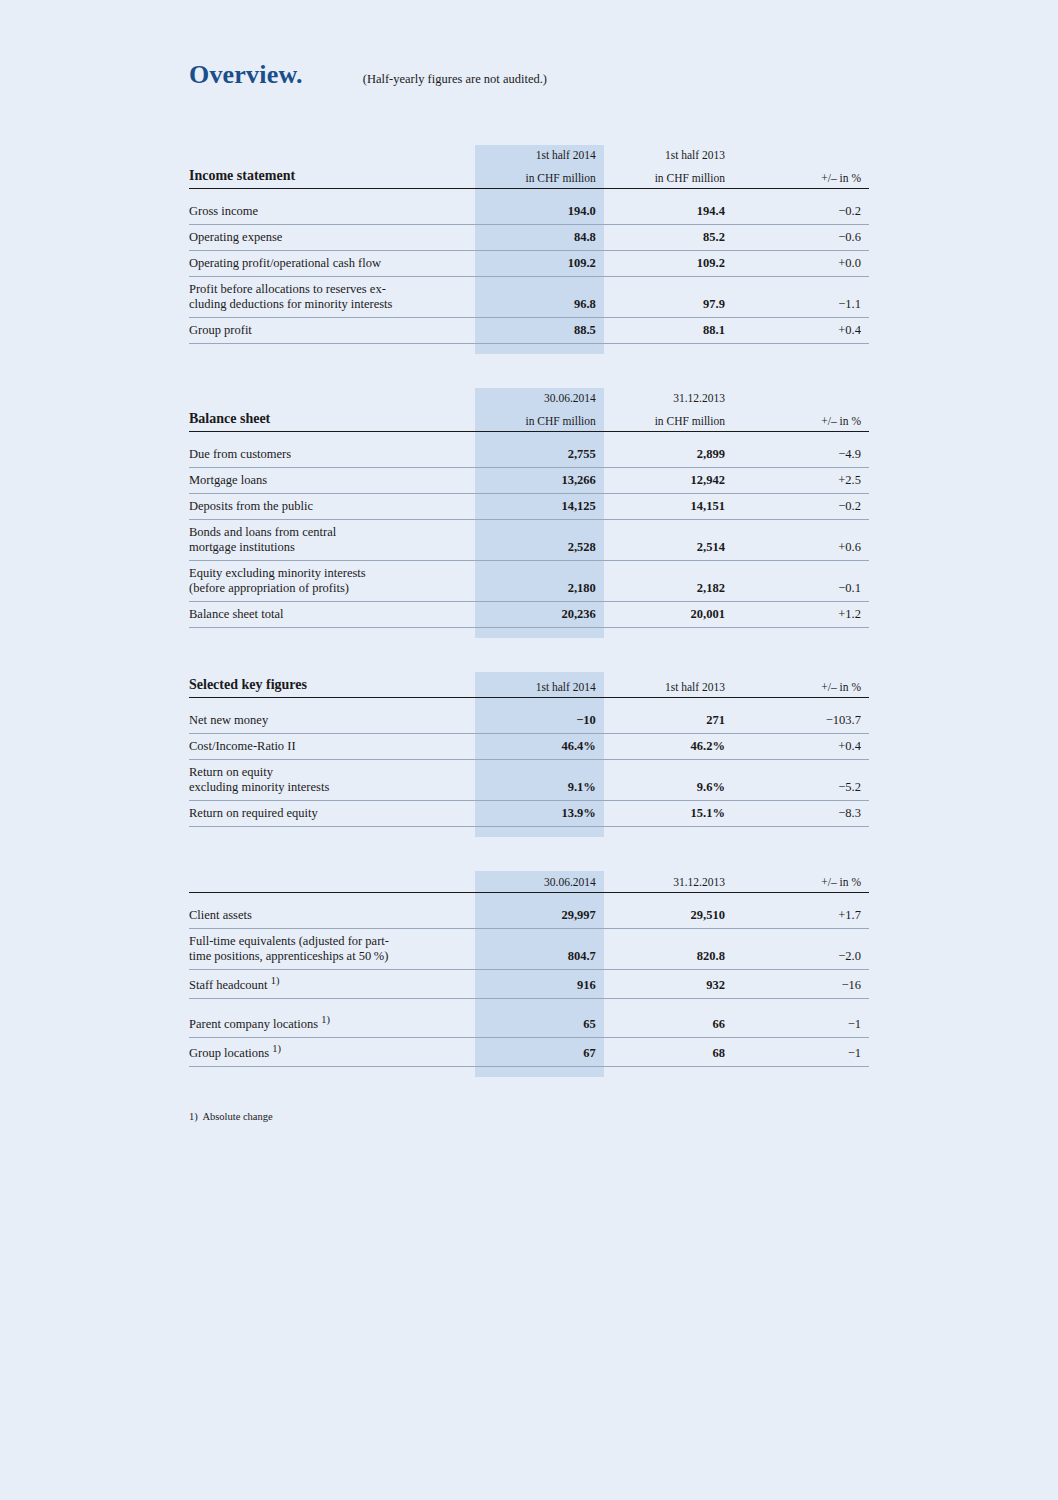Overview.
(Half-yearly figures are not audited.)
| | 1st half 2014 | 1st half 2013 | |
| --- | --- | --- | --- |
| Income statement | in CHF million | in CHF million | +/– in % |
| Gross income | 194.0 | 194.4 | −0.2 |
| Operating expense | 84.8 | 85.2 | −0.6 |
| Operating profit/operational cash flow | 109.2 | 109.2 | +0.0 |
| Profit before allocations to reserves ex- | | | |
| cluding deductions for minority interests | 96.8 | 97.9 | −1.1 |
| Group profit | 88.5 | 88.1 | +0.4 |
| | 30.06.2014 | 31.12.2013 | |
| --- | --- | --- | --- |
| Balance sheet | in CHF million | in CHF million | +/– in % |
| Due from customers | 2,755 | 2,899 | −4.9 |
| Mortgage loans | 13,266 | 12,942 | +2.5 |
| Deposits from the public | 14,125 | 14,151 | −0.2 |
| Bonds and loans from central | | | |
| mortgage institutions | 2,528 | 2,514 | +0.6 |
| Equity excluding minority interests | | | |
| (before appropriation of profits) | 2,180 | 2,182 | −0.1 |
| Balance sheet total | 20,236 | 20,001 | +1.2 |
| Selected key figures | 1st half 2014 | 1st half 2013 | +/– in % |
| --- | --- | --- | --- |
| Net new money | −10 | 271 | −103.7 |
| Cost/Income-Ratio II | 46.4% | 46.2% | +0.4 |
| Return on equity | | | |
| excluding minority interests | 9.1% | 9.6% | −5.2 |
| Return on required equity | 13.9% | 15.1% | −8.3 |
| | 30.06.2014 | 31.12.2013 | +/– in % |
| --- | --- | --- | --- |
| Client assets | 29,997 | 29,510 | +1.7 |
| Full-time equivalents (adjusted for part- | | | |
| time positions, apprenticeships at 50 %) | 804.7 | 820.8 | −2.0 |
| Staff headcount 1) | 916 | 932 | −16 |
| Parent company locations 1) | 65 | 66 | −1 |
| Group locations 1) | 67 | 68 | −1 |
1) Absolute change